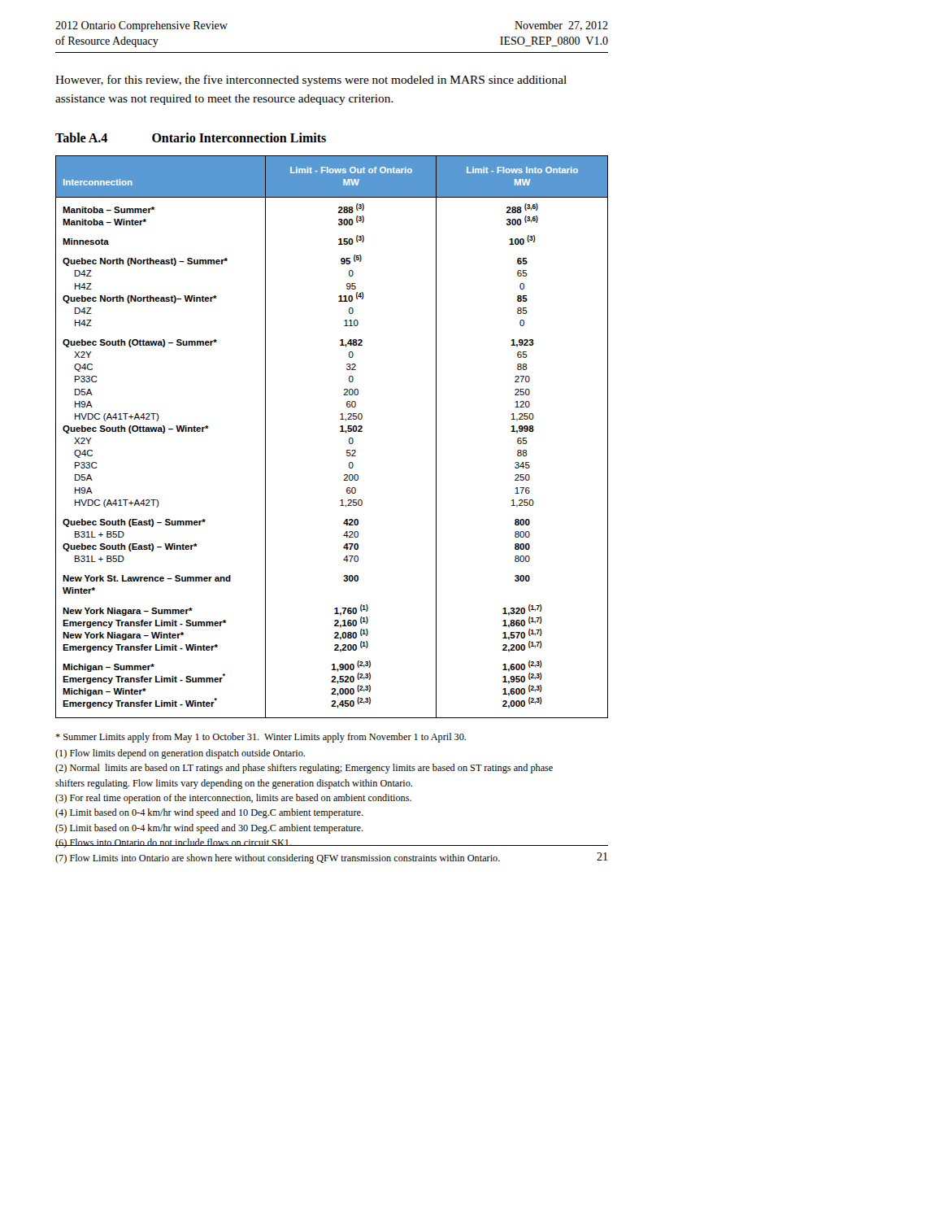2012 Ontario Comprehensive Review
of Resource Adequacy
November 27, 2012
IESO_REP_0800 V1.0
However, for this review, the five interconnected systems were not modeled in MARS since additional assistance was not required to meet the resource adequacy criterion.
Table A.4 Ontario Interconnection Limits
| Interconnection | Limit - Flows Out of Ontario MW | Limit - Flows Into Ontario MW |
| --- | --- | --- |
| Manitoba – Summer* | 288 (3) | 288 (3,6) |
| Manitoba – Winter* | 300 (3) | 300 (3,6) |
| Minnesota | 150 (3) | 100 (3) |
| Quebec North (Northeast) – Summer* | 95 (5) | 65 |
| D4Z | 0 | 65 |
| H4Z | 95 | 0 |
| Quebec North (Northeast)– Winter* | 110 (4) | 85 |
| D4Z | 0 | 85 |
| H4Z | 110 | 0 |
| Quebec South (Ottawa) – Summer* | 1,482 | 1,923 |
| X2Y | 0 | 65 |
| Q4C | 32 | 88 |
| P33C | 0 | 270 |
| D5A | 200 | 250 |
| H9A | 60 | 120 |
| HVDC (A41T+A42T) | 1,250 | 1,250 |
| Quebec South (Ottawa) – Winter* | 1,502 | 1,998 |
| X2Y | 0 | 65 |
| Q4C | 52 | 88 |
| P33C | 0 | 345 |
| D5A | 200 | 250 |
| H9A | 60 | 176 |
| HVDC (A41T+A42T) | 1,250 | 1,250 |
| Quebec South (East) – Summer* | 420 | 800 |
| B31L + B5D | 420 | 800 |
| Quebec South (East) – Winter* | 470 | 800 |
| B31L + B5D | 470 | 800 |
| New York St. Lawrence – Summer and Winter* | 300 | 300 |
| New York Niagara – Summer* | 1,760 (1) | 1,320 (1,7) |
| Emergency Transfer Limit - Summer* | 2,160 (1) | 1,860 (1,7) |
| New York Niagara – Winter* | 2,080 (1) | 1,570 (1,7) |
| Emergency Transfer Limit - Winter* | 2,200 (1) | 2,200 (1,7) |
| Michigan – Summer* | 1,900 (2,3) | 1,600 (2,3) |
| Emergency Transfer Limit - Summer * | 2,520 (2,3) | 1,950 (2,3) |
| Michigan – Winter* | 2,000 (2,3) | 1,600 (2,3) |
| Emergency Transfer Limit - Winter * | 2,450 (2,3) | 2,000 (2,3) |
* Summer Limits apply from May 1 to October 31. Winter Limits apply from November 1 to April 30.
(1) Flow limits depend on generation dispatch outside Ontario.
(2) Normal limits are based on LT ratings and phase shifters regulating; Emergency limits are based on ST ratings and phase
shifters regulating. Flow limits vary depending on the generation dispatch within Ontario.
(3) For real time operation of the interconnection, limits are based on ambient conditions.
(4) Limit based on 0-4 km/hr wind speed and 10 Deg.C ambient temperature.
(5) Limit based on 0-4 km/hr wind speed and 30 Deg.C ambient temperature.
(6) Flows into Ontario do not include flows on circuit SK1.
(7) Flow Limits into Ontario are shown here without considering QFW transmission constraints within Ontario.
21